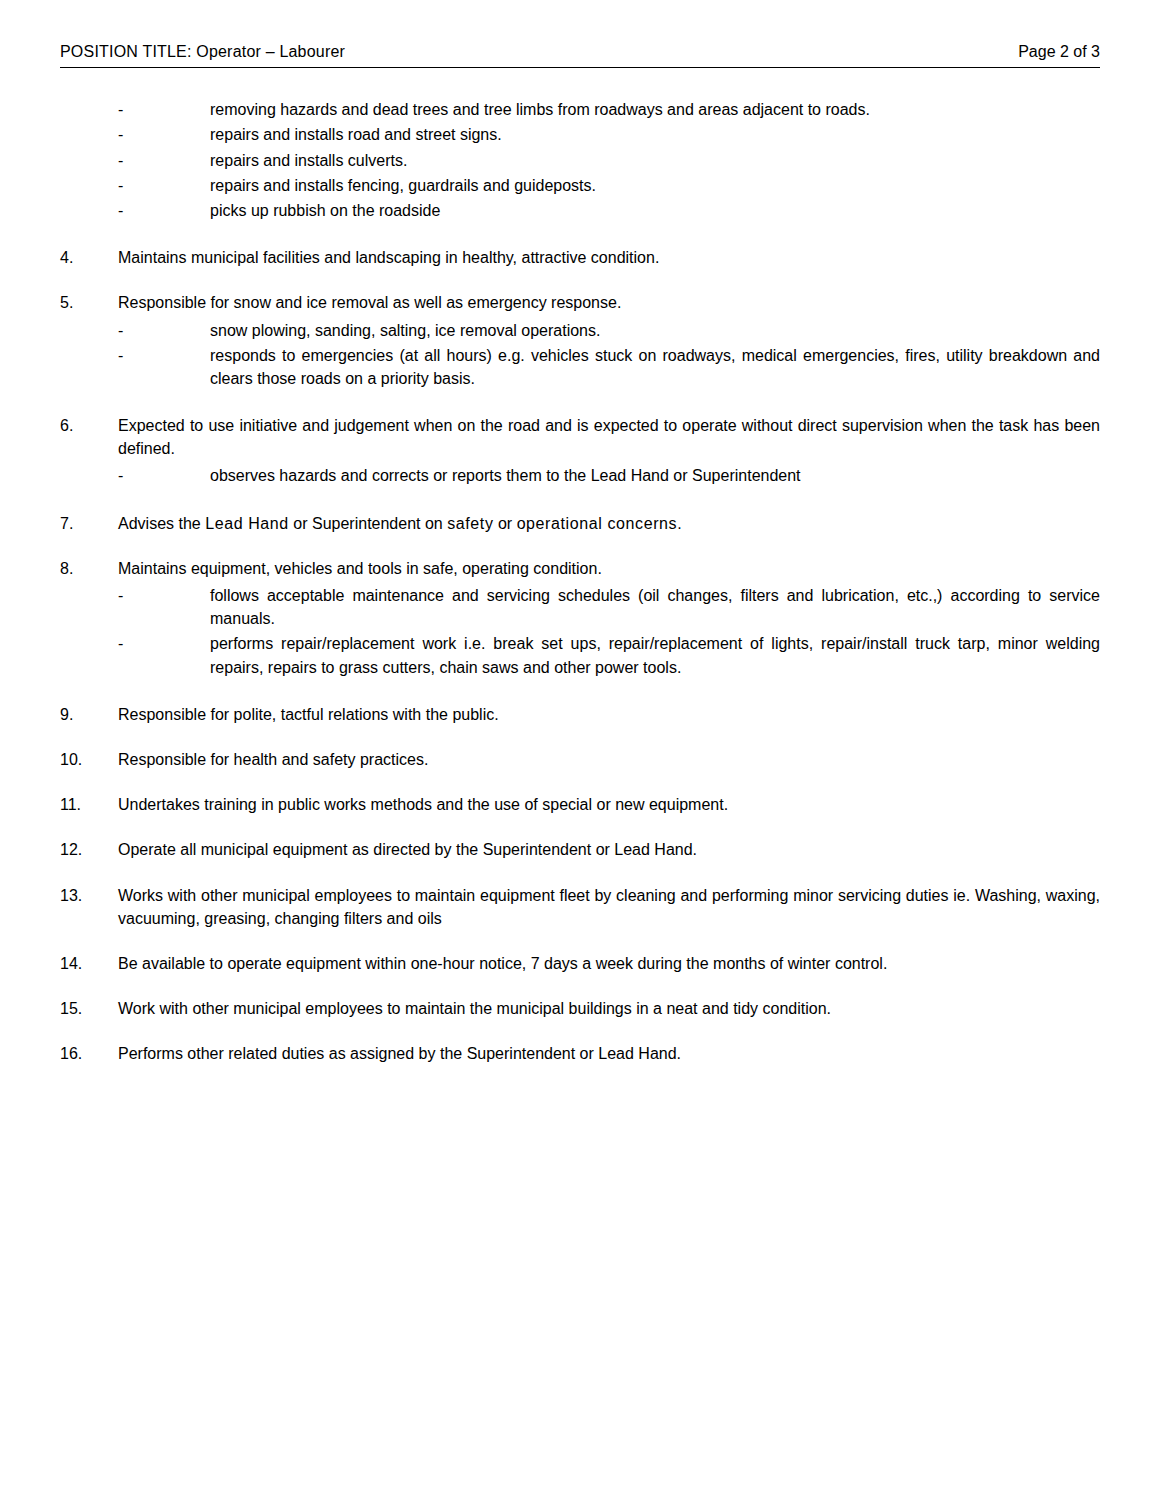POSITION TITLE: Operator – Labourer Page 2 of 3
-removing hazards and dead trees and tree limbs from roadways and areas adjacent to roads.
-repairs and installs road and street signs.
-repairs and installs culverts.
-repairs and installs fencing, guardrails and guideposts.
-picks up rubbish on the roadside
4. Maintains municipal facilities and landscaping in healthy, attractive condition.
5. Responsible for snow and ice removal as well as emergency response.
-snow plowing, sanding, salting, ice removal operations.
-responds to emergencies (at all hours) e.g. vehicles stuck on roadways, medical emergencies, fires, utility breakdown and clears those roads on a priority basis.
6. Expected to use initiative and judgement when on the road and is expected to operate without direct supervision when the task has been defined.
-observes hazards and corrects or reports them to the Lead Hand or Superintendent
7. Advises the Lead Hand or Superintendent on safety or operational concerns.
8. Maintains equipment, vehicles and tools in safe, operating condition.
-follows acceptable maintenance and servicing schedules (oil changes, filters and lubrication, etc.,) according to service manuals.
-performs repair/replacement work i.e. break set ups, repair/replacement of lights, repair/install truck tarp, minor welding repairs, repairs to grass cutters, chain saws and other power tools.
9. Responsible for polite, tactful relations with the public.
10. Responsible for health and safety practices.
11. Undertakes training in public works methods and the use of special or new equipment.
12. Operate all municipal equipment as directed by the Superintendent or Lead Hand.
13. Works with other municipal employees to maintain equipment fleet by cleaning and performing minor servicing duties ie. Washing, waxing, vacuuming, greasing, changing filters and oils
14. Be available to operate equipment within one-hour notice, 7 days a week during the months of winter control.
15. Work with other municipal employees to maintain the municipal buildings in a neat and tidy condition.
16. Performs other related duties as assigned by the Superintendent or Lead Hand.